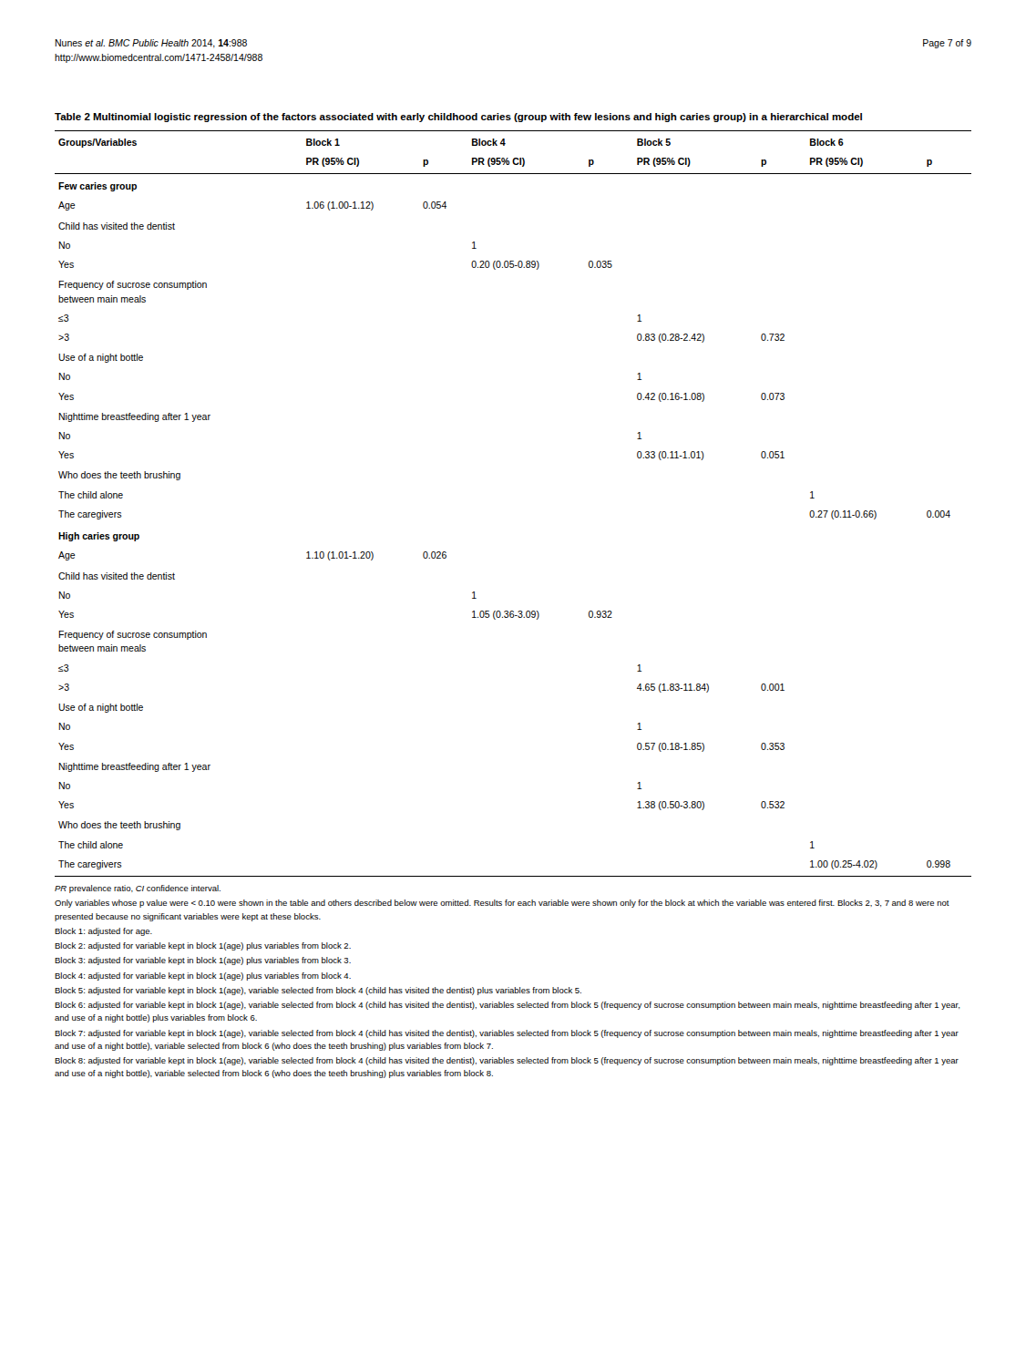Nunes et al. BMC Public Health 2014, 14:988
http://www.biomedcentral.com/1471-2458/14/988
Page 7 of 9
Table 2 Multinomial logistic regression of the factors associated with early childhood caries (group with few lesions and high caries group) in a hierarchical model
| Groups/Variables | Block 1 | Block 4 | Block 5 | Block 6 |
| --- | --- | --- | --- | --- |
| | PR (95% CI) | p | PR (95% CI) | p | PR (95% CI) | p | PR (95% CI) | p |
| Few caries group | | | | | | | | |
| Age | 1.06 (1.00-1.12) | 0.054 | | | | | | |
| Child has visited the dentist | | | | | | | | |
| No | | | 1 | | | | | |
| Yes | | | 0.20 (0.05-0.89) | 0.035 | | | | |
| Frequency of sucrose consumption between main meals | | | | | | | | |
| ≤3 | | | | | 1 | | | |
| >3 | | | | | 0.83 (0.28-2.42) | 0.732 | | |
| Use of a night bottle | | | | | | | | |
| No | | | | | 1 | | | |
| Yes | | | | | 0.42 (0.16-1.08) | 0.073 | | |
| Nighttime breastfeeding after 1 year | | | | | | | | |
| No | | | | | 1 | | | |
| Yes | | | | | 0.33 (0.11-1.01) | 0.051 | | |
| Who does the teeth brushing | | | | | | | | |
| The child alone | | | | | | | 1 | |
| The caregivers | | | | | | | 0.27 (0.11-0.66) | 0.004 |
| High caries group | | | | | | | | |
| Age | 1.10 (1.01-1.20) | 0.026 | | | | | | |
| Child has visited the dentist | | | | | | | | |
| No | | | 1 | | | | | |
| Yes | | | 1.05 (0.36-3.09) | 0.932 | | | | |
| Frequency of sucrose consumption between main meals | | | | | | | | |
| ≤3 | | | | | 1 | | | |
| >3 | | | | | 4.65 (1.83-11.84) | 0.001 | | |
| Use of a night bottle | | | | | | | | |
| No | | | | | 1 | | | |
| Yes | | | | | 0.57 (0.18-1.85) | 0.353 | | |
| Nighttime breastfeeding after 1 year | | | | | | | | |
| No | | | | | 1 | | | |
| Yes | | | | | 1.38 (0.50-3.80) | 0.532 | | |
| Who does the teeth brushing | | | | | | | | |
| The child alone | | | | | | | 1 | |
| The caregivers | | | | | | | 1.00 (0.25-4.02) | 0.998 |
PR prevalence ratio, CI confidence interval.
Only variables whose p value were < 0.10 were shown in the table and others described below were omitted. Results for each variable were shown only for the block at which the variable was entered first. Blocks 2, 3, 7 and 8 were not presented because no significant variables were kept at these blocks.
Block 1: adjusted for age.
Block 2: adjusted for variable kept in block 1(age) plus variables from block 2.
Block 3: adjusted for variable kept in block 1(age) plus variables from block 3.
Block 4: adjusted for variable kept in block 1(age) plus variables from block 4.
Block 5: adjusted for variable kept in block 1(age), variable selected from block 4 (child has visited the dentist) plus variables from block 5.
Block 6: adjusted for variable kept in block 1(age), variable selected from block 4 (child has visited the dentist), variables selected from block 5 (frequency of sucrose consumption between main meals, nighttime breastfeeding after 1 year, and use of a night bottle) plus variables from block 6.
Block 7: adjusted for variable kept in block 1(age), variable selected from block 4 (child has visited the dentist), variables selected from block 5 (frequency of sucrose consumption between main meals, nighttime breastfeeding after 1 year and use of a night bottle), variable selected from block 6 (who does the teeth brushing) plus variables from block 7.
Block 8: adjusted for variable kept in block 1(age), variable selected from block 4 (child has visited the dentist), variables selected from block 5 (frequency of sucrose consumption between main meals, nighttime breastfeeding after 1 year and use of a night bottle), variable selected from block 6 (who does the teeth brushing) plus variables from block 8.